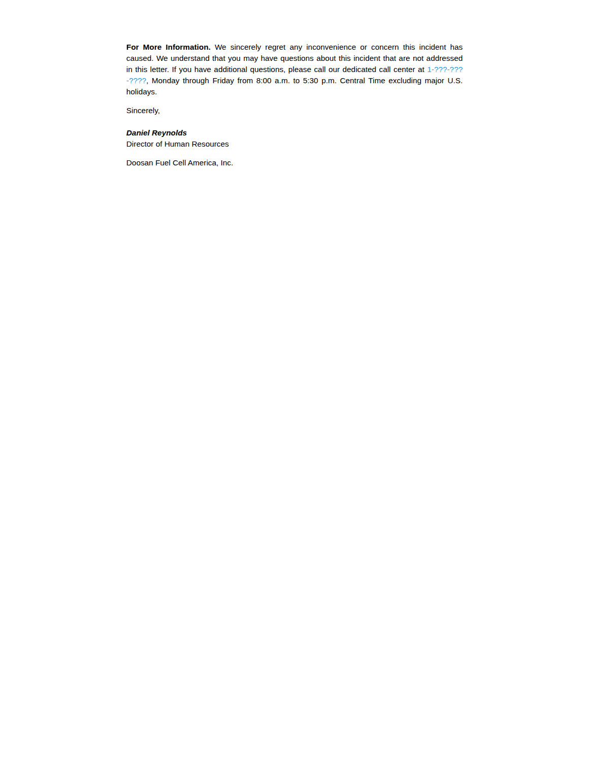For More Information. We sincerely regret any inconvenience or concern this incident has caused. We understand that you may have questions about this incident that are not addressed in this letter. If you have additional questions, please call our dedicated call center at 1-???-???-????, Monday through Friday from 8:00 a.m. to 5:30 p.m. Central Time excluding major U.S. holidays.
Sincerely,
Daniel Reynolds
Director of Human Resources
Doosan Fuel Cell America, Inc.